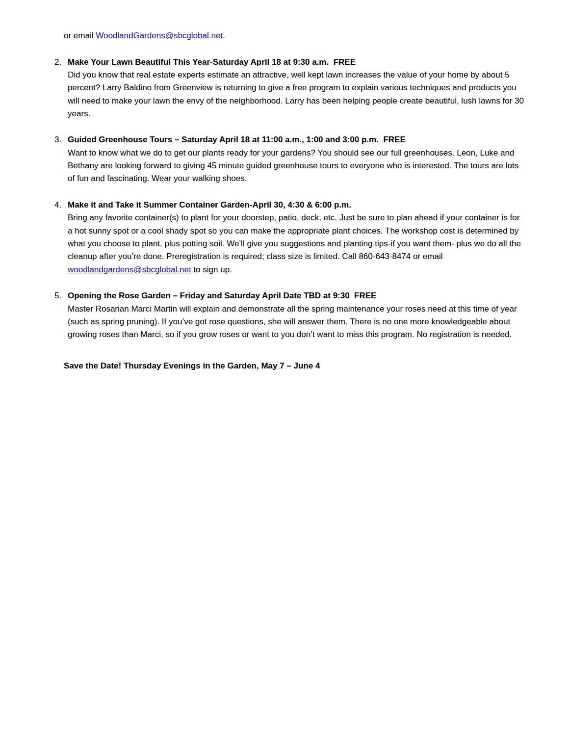or email WoodlandGardens@sbcglobal.net.
Make Your Lawn Beautiful This Year-Saturday April 18 at 9:30 a.m. FREE
Did you know that real estate experts estimate an attractive, well kept lawn increases the value of your home by about 5 percent? Larry Baldino from Greenview is returning to give a free program to explain various techniques and products you will need to make your lawn the envy of the neighborhood. Larry has been helping people create beautiful, lush lawns for 30 years.
Guided Greenhouse Tours – Saturday April 18 at 11:00 a.m., 1:00 and 3:00 p.m. FREE
Want to know what we do to get our plants ready for your gardens? You should see our full greenhouses. Leon, Luke and Bethany are looking forward to giving 45 minute guided greenhouse tours to everyone who is interested. The tours are lots of fun and fascinating. Wear your walking shoes.
Make it and Take it Summer Container Garden-April 30, 4:30 & 6:00 p.m.
Bring any favorite container(s) to plant for your doorstep, patio, deck, etc. Just be sure to plan ahead if your container is for a hot sunny spot or a cool shady spot so you can make the appropriate plant choices. The workshop cost is determined by what you choose to plant, plus potting soil. We’ll give you suggestions and planting tips-if you want them- plus we do all the cleanup after you’re done. Preregistration is required; class size is limited. Call 860-643-8474 or email woodlandgardens@sbcglobal.net to sign up.
Opening the Rose Garden – Friday and Saturday April Date TBD at 9:30 FREE
Master Rosarian Marci Martin will explain and demonstrate all the spring maintenance your roses need at this time of year (such as spring pruning). If you’ve got rose questions, she will answer them. There is no one more knowledgeable about growing roses than Marci, so if you grow roses or want to you don’t want to miss this program. No registration is needed.
Save the Date! Thursday Evenings in the Garden, May 7 – June 4